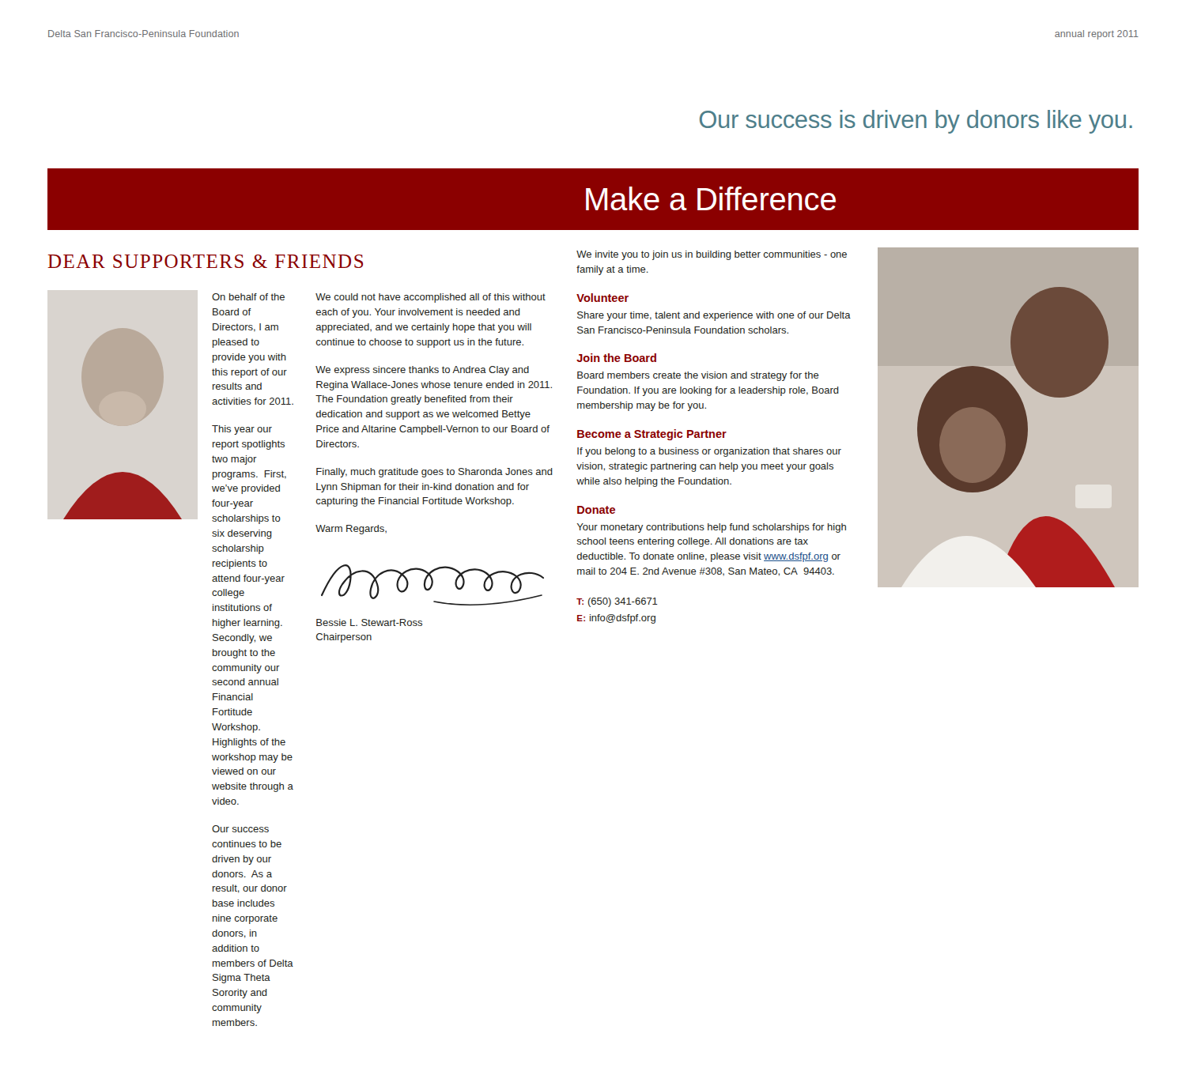Delta San Francisco-Peninsula Foundation
annual report 2011
Our success is driven by donors like you.
Make a Difference
DEAR SUPPORTERS & FRIENDS
On behalf of the Board of Directors, I am pleased to provide you with this report of our results and activities for 2011.
This year our report spotlights two major programs. First, we’ve provided four-year scholarships to six deserving scholarship recipients to attend four-year college institutions of higher learning. Secondly, we brought to the community our second annual Financial Fortitude Workshop. Highlights of the workshop may be viewed on our website through a video.
Our success continues to be driven by our donors. As a result, our donor base includes nine corporate donors, in addition to members of Delta Sigma Theta Sorority and community members.
We could not have accomplished all of this without each of you. Your involvement is needed and appreciated, and we certainly hope that you will continue to choose to support us in the future.
We express sincere thanks to Andrea Clay and Regina Wallace-Jones whose tenure ended in 2011. The Foundation greatly benefited from their dedication and support as we welcomed Bettye Price and Altarine Campbell-Vernon to our Board of Directors.
Finally, much gratitude goes to Sharonda Jones and Lynn Shipman for their in-kind donation and for capturing the Financial Fortitude Workshop.
Warm Regards,
Bessie L. Stewart-Ross
Chairperson
We invite you to join us in building better communities - one family at a time.
Volunteer
Share your time, talent and experience with one of our Delta San Francisco-Peninsula Foundation scholars.
Join the Board
Board members create the vision and strategy for the Foundation. If you are looking for a leadership role, Board membership may be for you.
Become a Strategic Partner
If you belong to a business or organization that shares our vision, strategic partnering can help you meet your goals while also helping the Foundation.
Donate
Your monetary contributions help fund scholarships for high school teens entering college. All donations are tax deductible. To donate online, please visit www.dsfpf.org or mail to 204 E. 2nd Avenue #308, San Mateo, CA 94403.
T: (650) 341-6671
E: info@dsfpf.org